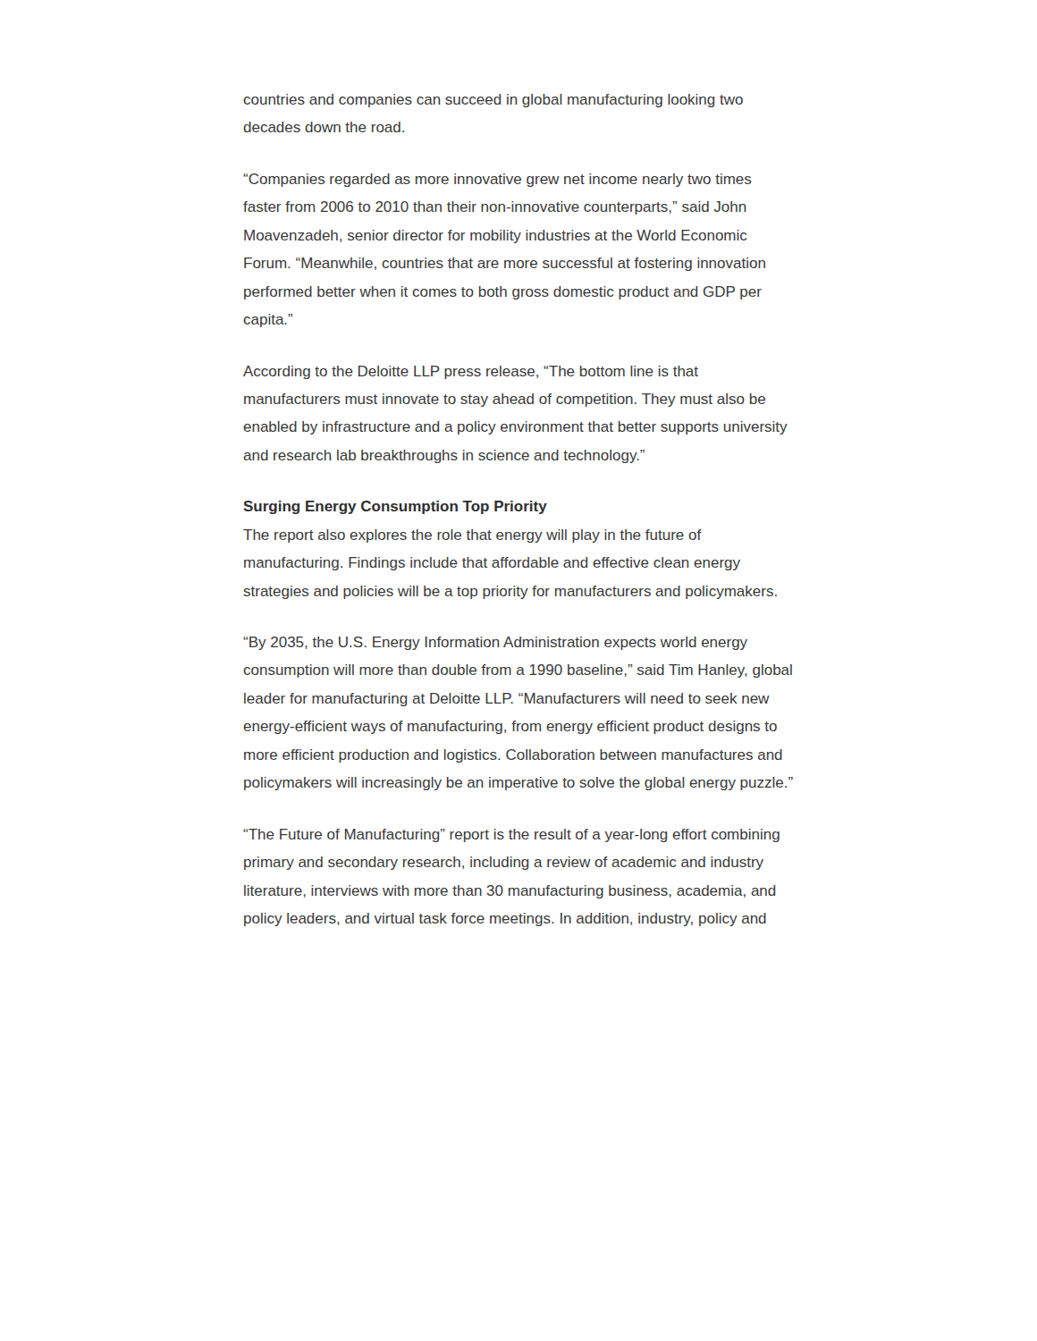countries and companies can succeed in global manufacturing looking two decades down the road.
“Companies regarded as more innovative grew net income nearly two times faster from 2006 to 2010 than their non-innovative counterparts,” said John Moavenzadeh, senior director for mobility industries at the World Economic Forum. “Meanwhile, countries that are more successful at fostering innovation performed better when it comes to both gross domestic product and GDP per capita.”
According to the Deloitte LLP press release, “The bottom line is that manufacturers must innovate to stay ahead of competition. They must also be enabled by infrastructure and a policy environment that better supports university and research lab breakthroughs in science and technology.”
Surging Energy Consumption Top Priority
The report also explores the role that energy will play in the future of manufacturing. Findings include that affordable and effective clean energy strategies and policies will be a top priority for manufacturers and policymakers.
“By 2035, the U.S. Energy Information Administration expects world energy consumption will more than double from a 1990 baseline,” said Tim Hanley, global leader for manufacturing at Deloitte LLP. “Manufacturers will need to seek new energy-efficient ways of manufacturing, from energy efficient product designs to more efficient production and logistics. Collaboration between manufactures and policymakers will increasingly be an imperative to solve the global energy puzzle.”
“The Future of Manufacturing” report is the result of a year-long effort combining primary and secondary research, including a review of academic and industry literature, interviews with more than 30 manufacturing business, academia, and policy leaders, and virtual task force meetings. In addition, industry, policy and